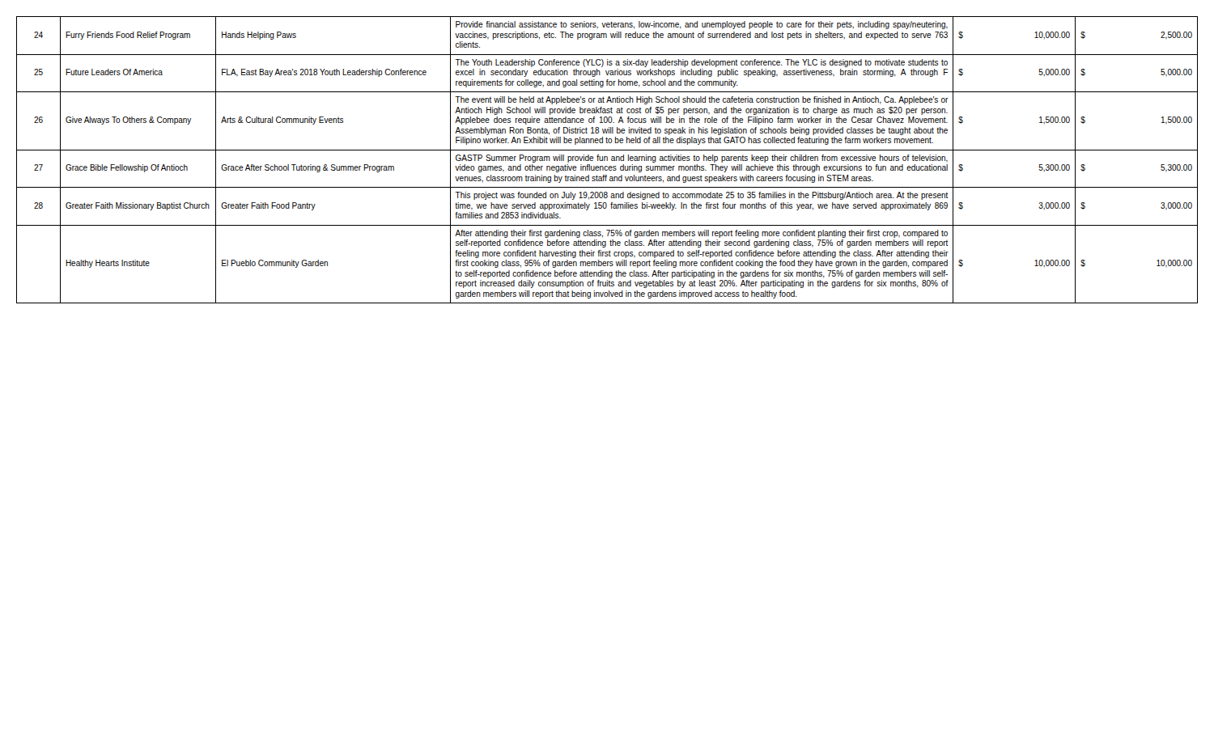| 24 | Furry Friends Food Relief Program | Hands Helping Paws | Provide financial assistance to seniors, veterans, low-income, and unemployed people to care for their pets, including spay/neutering, vaccines, prescriptions, etc. The program will reduce the amount of surrendered and lost pets in shelters, and expected to serve 763 clients. | $ 10,000.00 | $ 2,500.00 |
| 25 | Future Leaders Of America | FLA, East Bay Area's 2018 Youth Leadership Conference | The Youth Leadership Conference (YLC) is a six-day leadership development conference. The YLC is designed to motivate students to excel in secondary education through various workshops including public speaking, assertiveness, brain storming, A through F requirements for college, and goal setting for home, school and the community. | $ 5,000.00 | $ 5,000.00 |
| 26 | Give Always To Others & Company | Arts & Cultural Community Events | The event will be held at Applebee's or at Antioch High School should the cafeteria construction be finished in Antioch, Ca. Applebee's or Antioch High School will provide breakfast at cost of $5 per person, and the organization is to charge as much as $20 per person. Applebee does require attendance of 100. A focus will be in the role of the Filipino farm worker in the Cesar Chavez Movement. Assemblyman Ron Bonta, of District 18 will be invited to speak in his legislation of schools being provided classes be taught about the Filipino worker. An Exhibit will be planned to be held of all the displays that GATO has collected featuring the farm workers movement. | $ 1,500.00 | $ 1,500.00 |
| 27 | Grace Bible Fellowship Of Antioch | Grace After School Tutoring & Summer Program | GASTP Summer Program will provide fun and learning activities to help parents keep their children from excessive hours of television, video games, and other negative influences during summer months. They will achieve this through excursions to fun and educational venues, classroom training by trained staff and volunteers, and guest speakers with careers focusing in STEM areas. | $ 5,300.00 | $ 5,300.00 |
| 28 | Greater Faith Missionary Baptist Church | Greater Faith Food Pantry | This project was founded on July 19,2008 and designed to accommodate 25 to 35 families in the Pittsburg/Antioch area. At the present time, we have served approximately 150 families bi-weekly. In the first four months of this year, we have served approximately 869 families and 2853 individuals. | $ 3,000.00 | $ 3,000.00 |
| | Healthy Hearts Institute | El Pueblo Community Garden | After attending their first gardening class, 75% of garden members will report feeling more confident planting their first crop, compared to self-reported confidence before attending the class. After attending their second gardening class, 75% of garden members will report feeling more confident harvesting their first crops, compared to self-reported confidence before attending the class. After attending their first cooking class, 95% of garden members will report feeling more confident cooking the food they have grown in the garden, compared to self-reported confidence before attending the class. After participating in the gardens for six months, 75% of garden members will self-report increased daily consumption of fruits and vegetables by at least 20%. After participating in the gardens for six months, 80% of garden members will report that being involved in the gardens improved access to healthy food. | $ 10,000.00 | $ 10,000.00 |